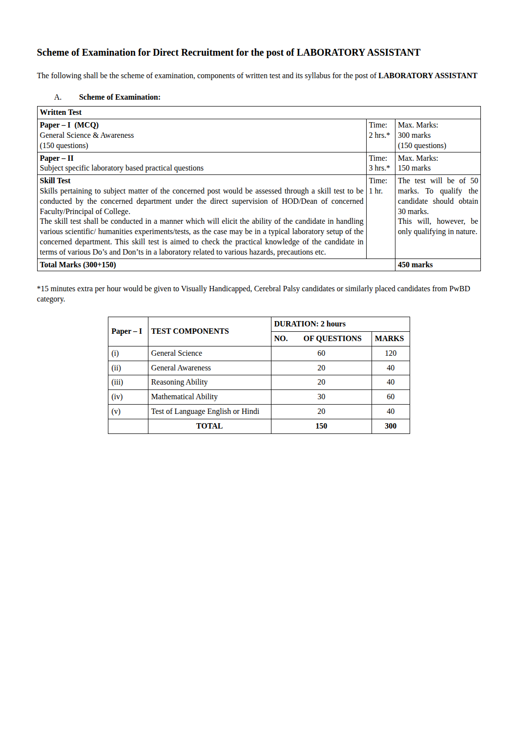Scheme of Examination for Direct Recruitment for the post of LABORATORY ASSISTANT
The following shall be the scheme of examination, components of written test and its syllabus for the post of LABORATORY ASSISTANT
A. Scheme of Examination:
| Written Test |
| Paper – I (MCQ) General Science & Awareness (150 questions) | Time: 2 hrs.* | Max. Marks: 300 marks (150 questions) |
| Paper – II Subject specific laboratory based practical questions | Time: 3 hrs.* | Max. Marks: 150 marks |
| Skill Test Skills pertaining to subject matter of the concerned post would be assessed through a skill test to be conducted by the concerned department under the direct supervision of HOD/Dean of concerned Faculty/Principal of College. The skill test shall be conducted in a manner which will elicit the ability of the candidate in handling various scientific/ humanities experiments/tests, as the case may be in a typical laboratory setup of the concerned department. This skill test is aimed to check the practical knowledge of the candidate in terms of various Do’s and Don’ts in a laboratory related to various hazards, precautions etc. | Time: 1 hr. | The test will be of 50 marks. To qualify the candidate should obtain 30 marks. This will, however, be only qualifying in nature. |
| Total Marks (300+150) | 450 marks |
*15 minutes extra per hour would be given to Visually Handicapped, Cerebral Palsy candidates or similarly placed candidates from PwBD category.
| Paper – I | TEST COMPONENTS | DURATION: 2 hours |
| NO. OF QUESTIONS | MARKS |
| (i) | General Science | 60 | 120 |
| (ii) | General Awareness | 20 | 40 |
| (iii) | Reasoning Ability | 20 | 40 |
| (iv) | Mathematical Ability | 30 | 60 |
| (v) | Test of Language English or Hindi | 20 | 40 |
| | TOTAL | 150 | 300 |